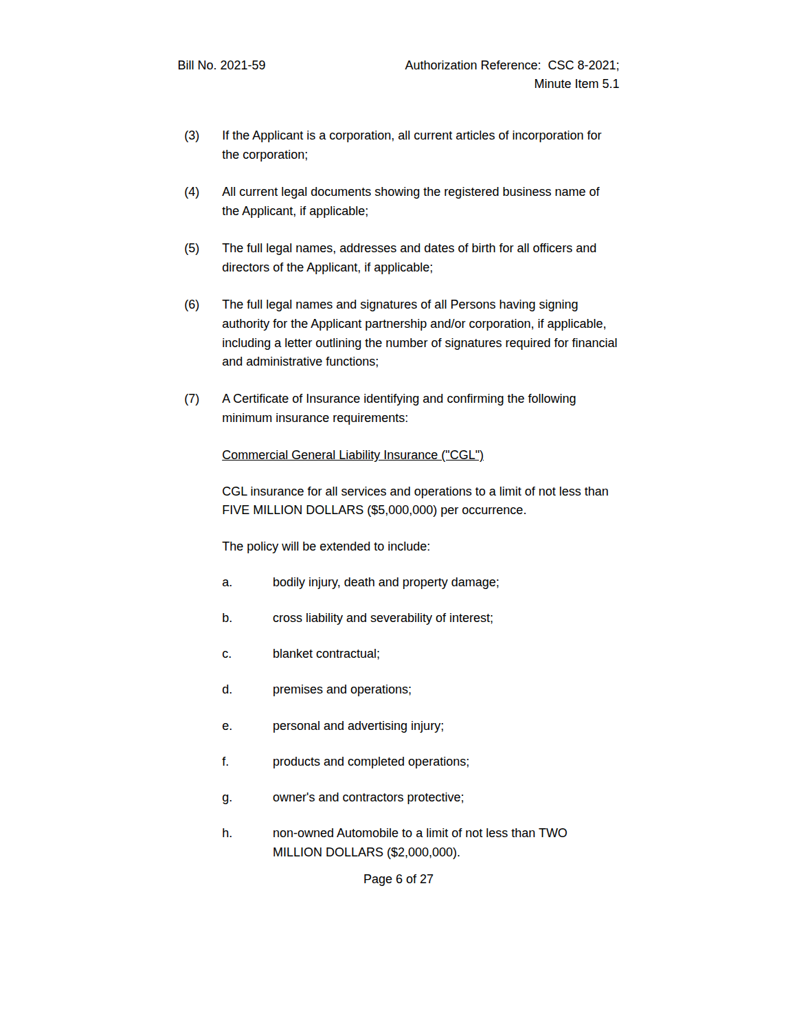Bill No. 2021-59
Authorization Reference: CSC 8-2021;
Minute Item 5.1
(3) If the Applicant is a corporation, all current articles of incorporation for the corporation;
(4) All current legal documents showing the registered business name of the Applicant, if applicable;
(5) The full legal names, addresses and dates of birth for all officers and directors of the Applicant, if applicable;
(6) The full legal names and signatures of all Persons having signing authority for the Applicant partnership and/or corporation, if applicable, including a letter outlining the number of signatures required for financial and administrative functions;
(7) A Certificate of Insurance identifying and confirming the following minimum insurance requirements:
Commercial General Liability Insurance ("CGL")
CGL insurance for all services and operations to a limit of not less than FIVE MILLION DOLLARS ($5,000,000) per occurrence.
The policy will be extended to include:
a. bodily injury, death and property damage;
b. cross liability and severability of interest;
c. blanket contractual;
d. premises and operations;
e. personal and advertising injury;
f. products and completed operations;
g. owner's and contractors protective;
h. non-owned Automobile to a limit of not less than TWO MILLION DOLLARS ($2,000,000).
Page 6 of 27